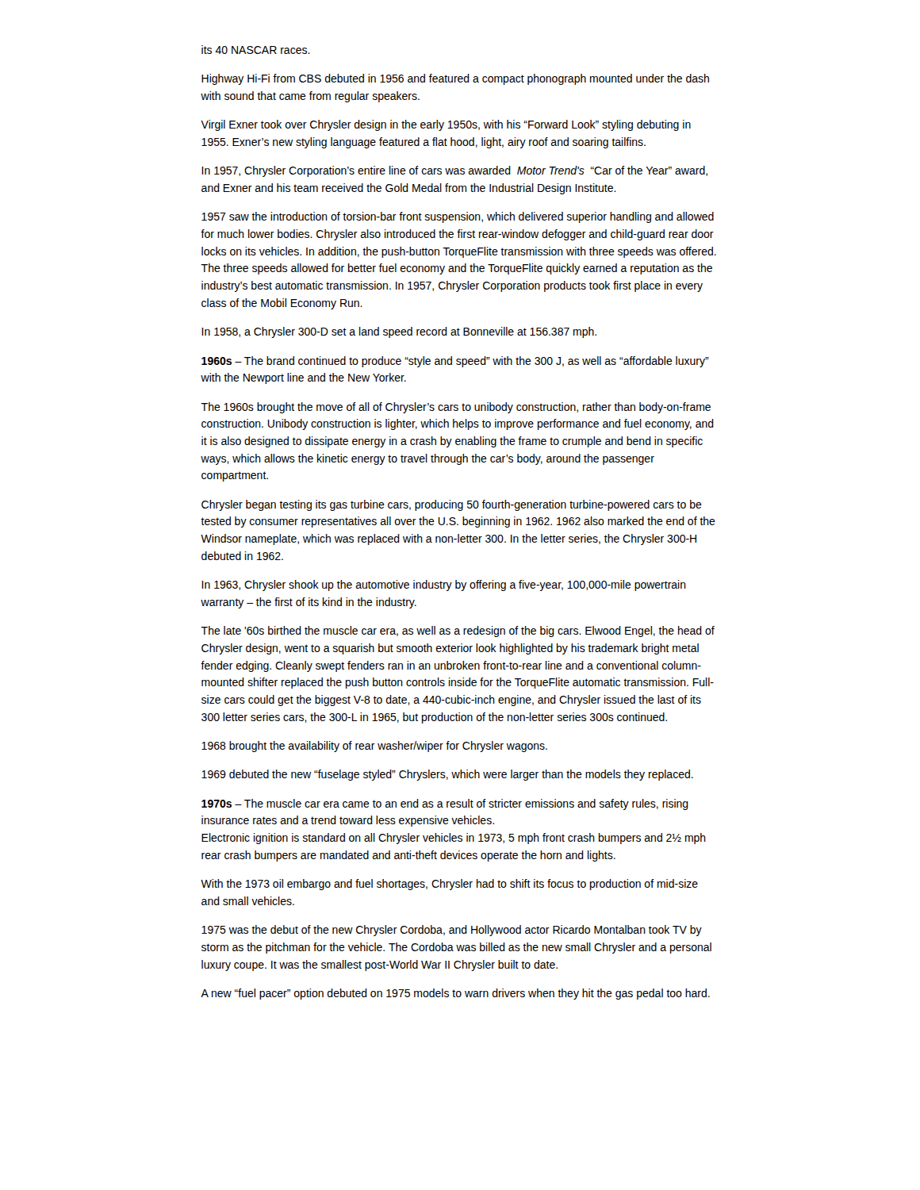its 40 NASCAR races.
Highway Hi-Fi from CBS debuted in 1956 and featured a compact phonograph mounted under the dash with sound that came from regular speakers.
Virgil Exner took over Chrysler design in the early 1950s, with his “Forward Look” styling debuting in 1955. Exner’s new styling language featured a flat hood, light, airy roof and soaring tailfins.
In 1957, Chrysler Corporation’s entire line of cars was awarded Motor Trend's “Car of the Year” award, and Exner and his team received the Gold Medal from the Industrial Design Institute.
1957 saw the introduction of torsion-bar front suspension, which delivered superior handling and allowed for much lower bodies. Chrysler also introduced the first rear-window defogger and child-guard rear door locks on its vehicles. In addition, the push-button TorqueFlite transmission with three speeds was offered. The three speeds allowed for better fuel economy and the TorqueFlite quickly earned a reputation as the industry’s best automatic transmission. In 1957, Chrysler Corporation products took first place in every class of the Mobil Economy Run.
In 1958, a Chrysler 300-D set a land speed record at Bonneville at 156.387 mph.
1960s – The brand continued to produce “style and speed” with the 300 J, as well as “affordable luxury” with the Newport line and the New Yorker.
The 1960s brought the move of all of Chrysler’s cars to unibody construction, rather than body-on-frame construction. Unibody construction is lighter, which helps to improve performance and fuel economy, and it is also designed to dissipate energy in a crash by enabling the frame to crumple and bend in specific ways, which allows the kinetic energy to travel through the car’s body, around the passenger compartment.
Chrysler began testing its gas turbine cars, producing 50 fourth-generation turbine-powered cars to be tested by consumer representatives all over the U.S. beginning in 1962. 1962 also marked the end of the Windsor nameplate, which was replaced with a non-letter 300. In the letter series, the Chrysler 300-H debuted in 1962.
In 1963, Chrysler shook up the automotive industry by offering a five-year, 100,000-mile powertrain warranty – the first of its kind in the industry.
The late '60s birthed the muscle car era, as well as a redesign of the big cars. Elwood Engel, the head of Chrysler design, went to a squarish but smooth exterior look highlighted by his trademark bright metal fender edging. Cleanly swept fenders ran in an unbroken front-to-rear line and a conventional column-mounted shifter replaced the push button controls inside for the TorqueFlite automatic transmission. Full-size cars could get the biggest V-8 to date, a 440-cubic-inch engine, and Chrysler issued the last of its 300 letter series cars, the 300-L in 1965, but production of the non-letter series 300s continued.
1968 brought the availability of rear washer/wiper for Chrysler wagons.
1969 debuted the new “fuselage styled” Chryslers, which were larger than the models they replaced.
1970s – The muscle car era came to an end as a result of stricter emissions and safety rules, rising insurance rates and a trend toward less expensive vehicles.
Electronic ignition is standard on all Chrysler vehicles in 1973, 5 mph front crash bumpers and 2½ mph rear crash bumpers are mandated and anti-theft devices operate the horn and lights.
With the 1973 oil embargo and fuel shortages, Chrysler had to shift its focus to production of mid-size and small vehicles.
1975 was the debut of the new Chrysler Cordoba, and Hollywood actor Ricardo Montalban took TV by storm as the pitchman for the vehicle. The Cordoba was billed as the new small Chrysler and a personal luxury coupe. It was the smallest post-World War II Chrysler built to date.
A new “fuel pacer” option debuted on 1975 models to warn drivers when they hit the gas pedal too hard.